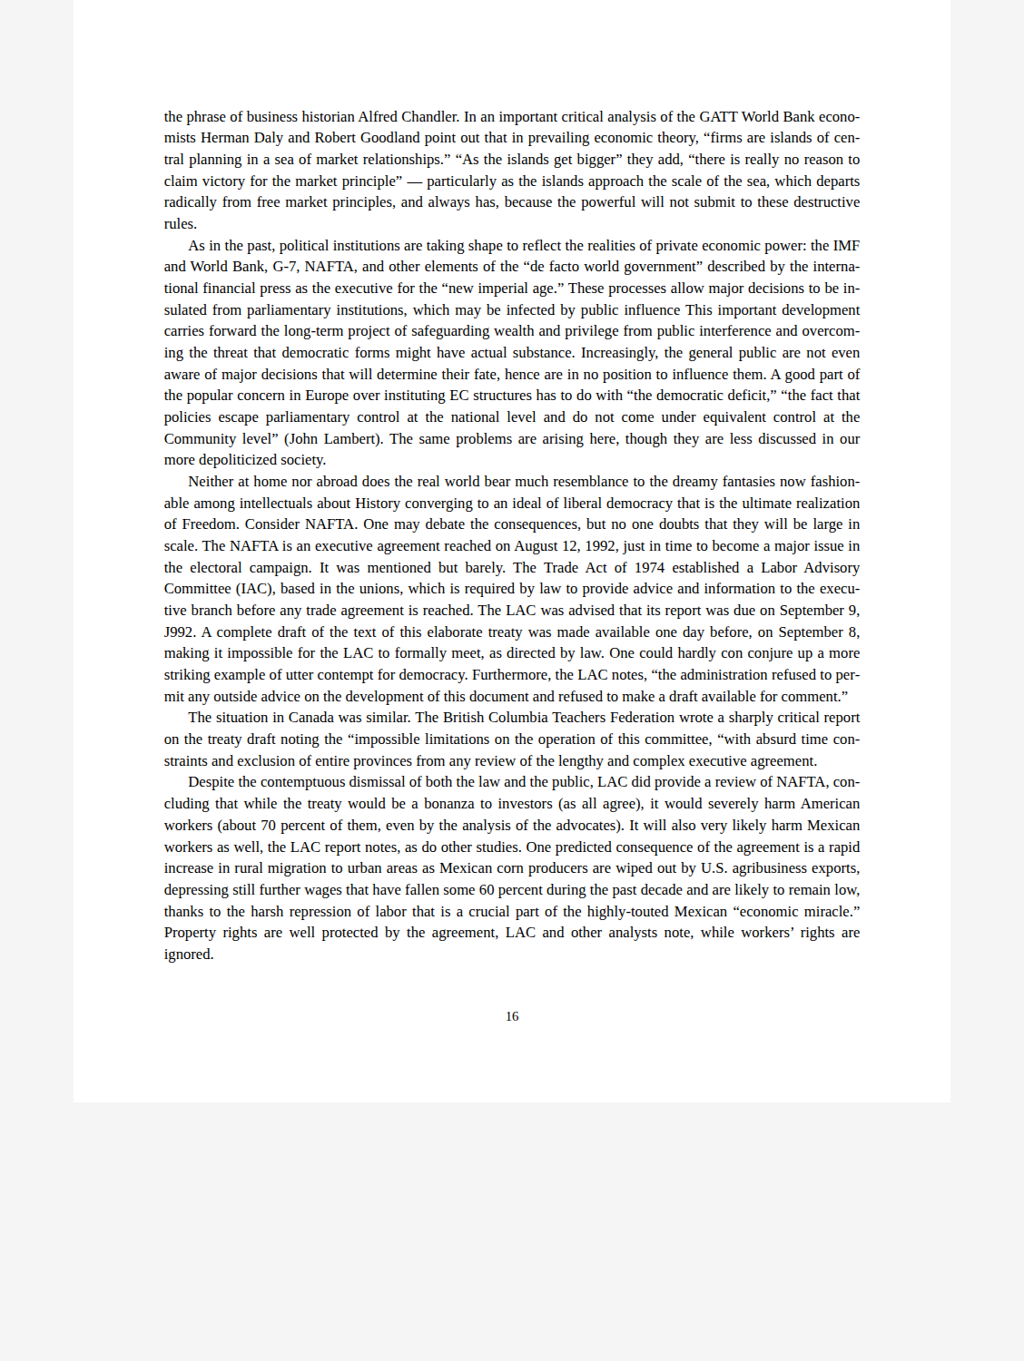the phrase of business historian Alfred Chandler. In an important critical analysis of the GATT World Bank economists Herman Daly and Robert Goodland point out that in prevailing economic theory, “firms are islands of central planning in a sea of market relationships.” “As the islands get bigger” they add, “there is really no reason to claim victory for the market principle” — particularly as the islands approach the scale of the sea, which departs radically from free market principles, and always has, because the powerful will not submit to these destructive rules.
As in the past, political institutions are taking shape to reflect the realities of private economic power: the IMF and World Bank, G-7, NAFTA, and other elements of the “de facto world government” described by the international financial press as the executive for the “new imperial age.” These processes allow major decisions to be insulated from parliamentary institutions, which may be infected by public influence This important development carries forward the long-term project of safeguarding wealth and privilege from public interference and overcoming the threat that democratic forms might have actual substance. Increasingly, the general public are not even aware of major decisions that will determine their fate, hence are in no position to influence them. A good part of the popular concern in Europe over instituting EC structures has to do with “the democratic deficit,” “the fact that policies escape parliamentary control at the national level and do not come under equivalent control at the Community level” (John Lambert). The same problems are arising here, though they are less discussed in our more depoliticized society.
Neither at home nor abroad does the real world bear much resemblance to the dreamy fantasies now fashionable among intellectuals about History converging to an ideal of liberal democracy that is the ultimate realization of Freedom. Consider NAFTA. One may debate the consequences, but no one doubts that they will be large in scale. The NAFTA is an executive agreement reached on August 12, 1992, just in time to become a major issue in the electoral campaign. It was mentioned but barely. The Trade Act of 1974 established a Labor Advisory Committee (IAC), based in the unions, which is required by law to provide advice and information to the executive branch before any trade agreement is reached. The LAC was advised that its report was due on September 9, J992. A complete draft of the text of this elaborate treaty was made available one day before, on September 8, making it impossible for the LAC to formally meet, as directed by law. One could hardly con conjure up a more striking example of utter contempt for democracy. Furthermore, the LAC notes, “the administration refused to permit any outside advice on the development of this document and refused to make a draft available for comment.”
The situation in Canada was similar. The British Columbia Teachers Federation wrote a sharply critical report on the treaty draft noting the “impossible limitations on the operation of this committee, “with absurd time constraints and exclusion of entire provinces from any review of the lengthy and complex executive agreement.
Despite the contemptuous dismissal of both the law and the public, LAC did provide a review of NAFTA, concluding that while the treaty would be a bonanza to investors (as all agree), it would severely harm American workers (about 70 percent of them, even by the analysis of the advocates). It will also very likely harm Mexican workers as well, the LAC report notes, as do other studies. One predicted consequence of the agreement is a rapid increase in rural migration to urban areas as Mexican corn producers are wiped out by U.S. agribusiness exports, depressing still further wages that have fallen some 60 percent during the past decade and are likely to remain low, thanks to the harsh repression of labor that is a crucial part of the highly-touted Mexican “economic miracle.” Property rights are well protected by the agreement, LAC and other analysts note, while workers’ rights are ignored.
16